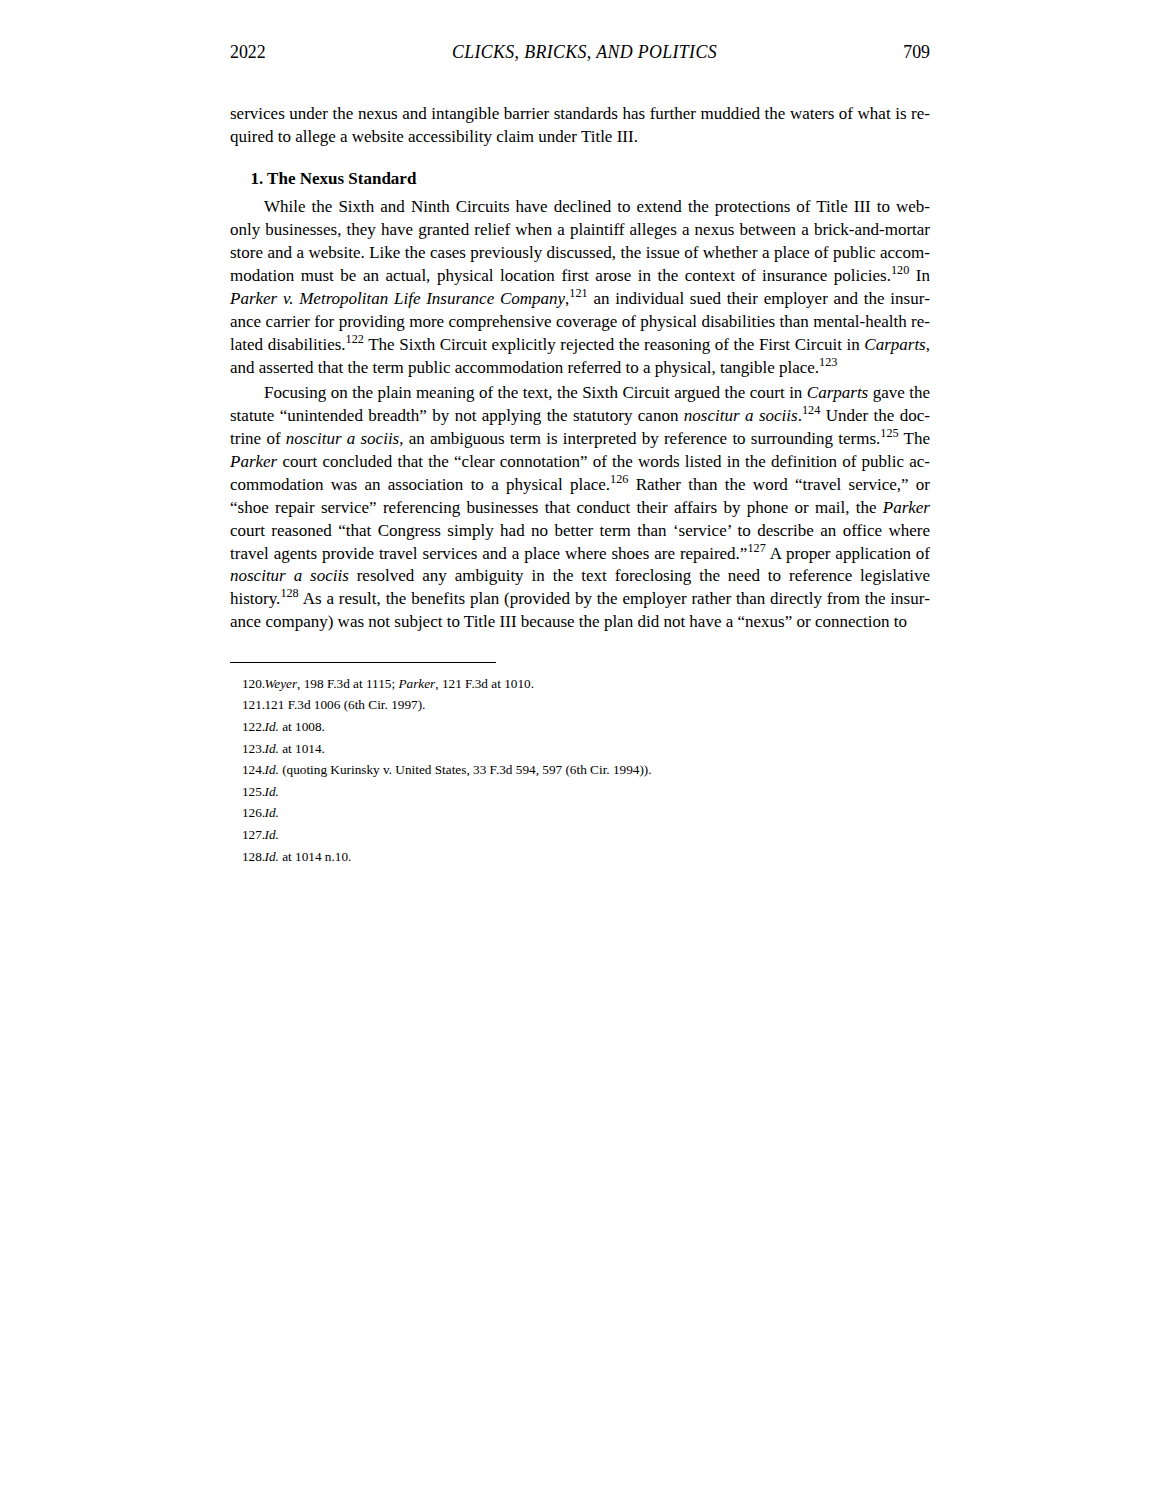2022 Clicks, Bricks, and Politics 709
services under the nexus and intangible barrier standards has further muddied the waters of what is required to allege a website accessibility claim under Title III.
1. The Nexus Standard
While the Sixth and Ninth Circuits have declined to extend the protections of Title III to web-only businesses, they have granted relief when a plaintiff alleges a nexus between a brick-and-mortar store and a website. Like the cases previously discussed, the issue of whether a place of public accommodation must be an actual, physical location first arose in the context of insurance policies.120 In Parker v. Metropolitan Life Insurance Company,121 an individual sued their employer and the insurance carrier for providing more comprehensive coverage of physical disabilities than mental-health related disabilities.122 The Sixth Circuit explicitly rejected the reasoning of the First Circuit in Carparts, and asserted that the term public accommodation referred to a physical, tangible place.123
Focusing on the plain meaning of the text, the Sixth Circuit argued the court in Carparts gave the statute “unintended breadth” by not applying the statutory canon noscitur a sociis.124 Under the doctrine of noscitur a sociis, an ambiguous term is interpreted by reference to surrounding terms.125 The Parker court concluded that the “clear connotation” of the words listed in the definition of public accommodation was an association to a physical place.126 Rather than the word “travel service,” or “shoe repair service” referencing businesses that conduct their affairs by phone or mail, the Parker court reasoned “that Congress simply had no better term than ‘service’ to describe an office where travel agents provide travel services and a place where shoes are repaired.”127 A proper application of noscitur a sociis resolved any ambiguity in the text foreclosing the need to reference legislative history.128 As a result, the benefits plan (provided by the employer rather than directly from the insurance company) was not subject to Title III because the plan did not have a “nexus” or connection to
Weyer, 198 F.3d at 1115; Parker, 121 F.3d at 1010.
121 F.3d 1006 (6th Cir. 1997).
Id. at 1008.
Id. at 1014.
Id. (quoting Kurinsky v. United States, 33 F.3d 594, 597 (6th Cir. 1994)).
Id.
Id.
Id.
Id. at 1014 n.10.